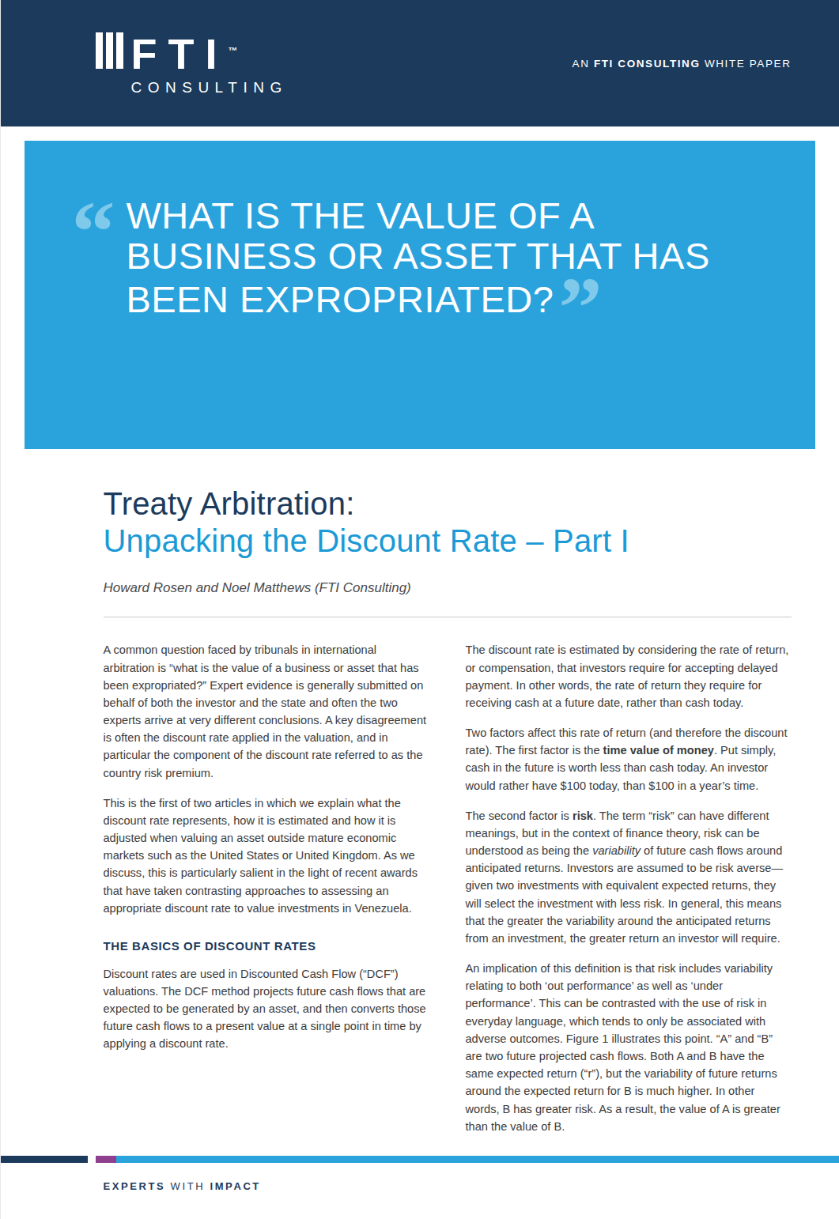FTI™ CONSULTING
AN FTI CONSULTING WHITE PAPER
“
WHAT IS THE VALUE OF A BUSINESS OR ASSET THAT HAS BEEN EXPROPRIATED?”
Treaty Arbitration: Unpacking the Discount Rate – Part I
Howard Rosen and Noel Matthews (FTI Consulting)
A common question faced by tribunals in international arbitration is “what is the value of a business or asset that has been expropriated?” Expert evidence is generally submitted on behalf of both the investor and the state and often the two experts arrive at very different conclusions. A key disagreement is often the discount rate applied in the valuation, and in particular the component of the discount rate referred to as the country risk premium.
This is the first of two articles in which we explain what the discount rate represents, how it is estimated and how it is adjusted when valuing an asset outside mature economic markets such as the United States or United Kingdom. As we discuss, this is particularly salient in the light of recent awards that have taken contrasting approaches to assessing an appropriate discount rate to value investments in Venezuela.
THE BASICS OF DISCOUNT RATES
Discount rates are used in Discounted Cash Flow (“DCF”) valuations. The DCF method projects future cash flows that are expected to be generated by an asset, and then converts those future cash flows to a present value at a single point in time by applying a discount rate.
The discount rate is estimated by considering the rate of return, or compensation, that investors require for accepting delayed payment. In other words, the rate of return they require for receiving cash at a future date, rather than cash today.
Two factors affect this rate of return (and therefore the discount rate). The first factor is the time value of money. Put simply, cash in the future is worth less than cash today. An investor would rather have $100 today, than $100 in a year’s time.
The second factor is risk. The term “risk” can have different meanings, but in the context of finance theory, risk can be understood as being the variability of future cash flows around anticipated returns. Investors are assumed to be risk averse—given two investments with equivalent expected returns, they will select the investment with less risk. In general, this means that the greater the variability around the anticipated returns from an investment, the greater return an investor will require.
An implication of this definition is that risk includes variability relating to both ‘out performance’ as well as ‘under performance’. This can be contrasted with the use of risk in everyday language, which tends to only be associated with adverse outcomes. Figure 1 illustrates this point. “A” and “B” are two future projected cash flows. Both A and B have the same expected return (“r”), but the variability of future returns around the expected return for B is much higher. In other words, B has greater risk. As a result, the value of A is greater than the value of B.
EXPERTS WITH IMPACT